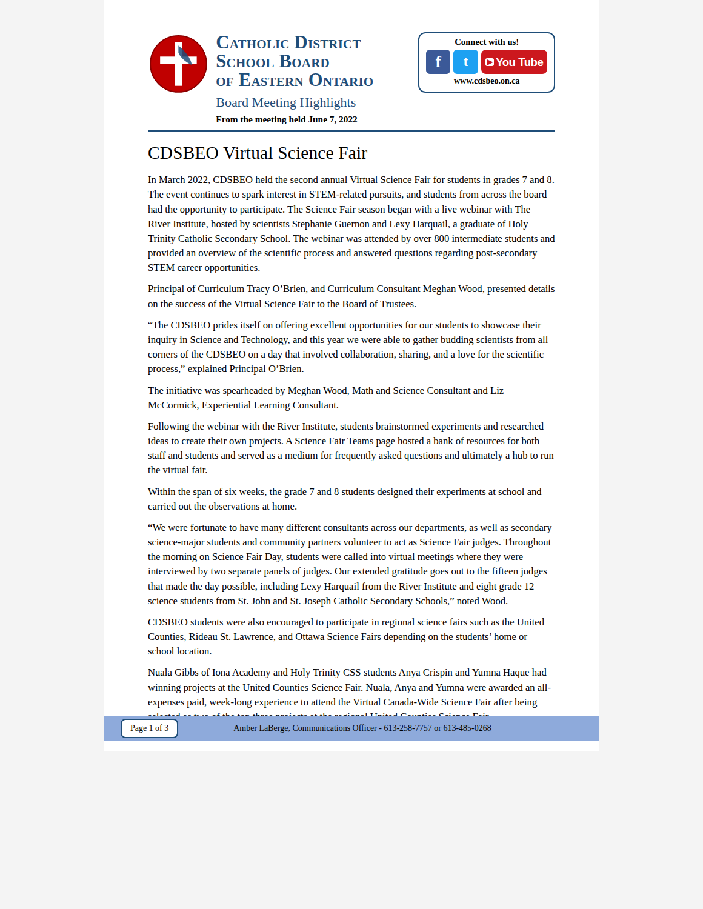Catholic District School Board
of Eastern Ontario
Board Meeting Highlights
From the meeting held June 7, 2022
Connect with us!
f t ▶You Tube
www.cdsbeo.on.ca
CDSBEO Virtual Science Fair
In March 2022, CDSBEO held the second annual Virtual Science Fair for students in grades 7 and 8. The event continues to spark interest in STEM-related pursuits, and students from across the board had the opportunity to participate. The Science Fair season began with a live webinar with The River Institute, hosted by scientists Stephanie Guernon and Lexy Harquail, a graduate of Holy Trinity Catholic Secondary School. The webinar was attended by over 800 intermediate students and provided an overview of the scientific process and answered questions regarding post-secondary STEM career opportunities.
Principal of Curriculum Tracy O’Brien, and Curriculum Consultant Meghan Wood, presented details on the success of the Virtual Science Fair to the Board of Trustees.
“The CDSBEO prides itself on offering excellent opportunities for our students to showcase their inquiry in Science and Technology, and this year we were able to gather budding scientists from all corners of the CDSBEO on a day that involved collaboration, sharing, and a love for the scientific process,” explained Principal O’Brien.
The initiative was spearheaded by Meghan Wood, Math and Science Consultant and Liz McCormick, Experiential Learning Consultant.
Following the webinar with the River Institute, students brainstormed experiments and researched ideas to create their own projects. A Science Fair Teams page hosted a bank of resources for both staff and students and served as a medium for frequently asked questions and ultimately a hub to run the virtual fair.
Within the span of six weeks, the grade 7 and 8 students designed their experiments at school and carried out the observations at home.
“We were fortunate to have many different consultants across our departments, as well as secondary science-major students and community partners volunteer to act as Science Fair judges. Throughout the morning on Science Fair Day, students were called into virtual meetings where they were interviewed by two separate panels of judges. Our extended gratitude goes out to the fifteen judges that made the day possible, including Lexy Harquail from the River Institute and eight grade 12 science students from St. John and St. Joseph Catholic Secondary Schools,” noted Wood.
CDSBEO students were also encouraged to participate in regional science fairs such as the United Counties, Rideau St. Lawrence, and Ottawa Science Fairs depending on the students’ home or school location.
Nuala Gibbs of Iona Academy and Holy Trinity CSS students Anya Crispin and Yumna Haque had winning projects at the United Counties Science Fair. Nuala, Anya and Yumna were awarded an all-expenses paid, week-long experience to attend the Virtual Canada-Wide Science Fair after being selected as two of the top three projects at the regional United Counties Science Fair.
Page 1 of 3
Amber LaBerge, Communications Officer - 613-258-7757 or 613-485-0268